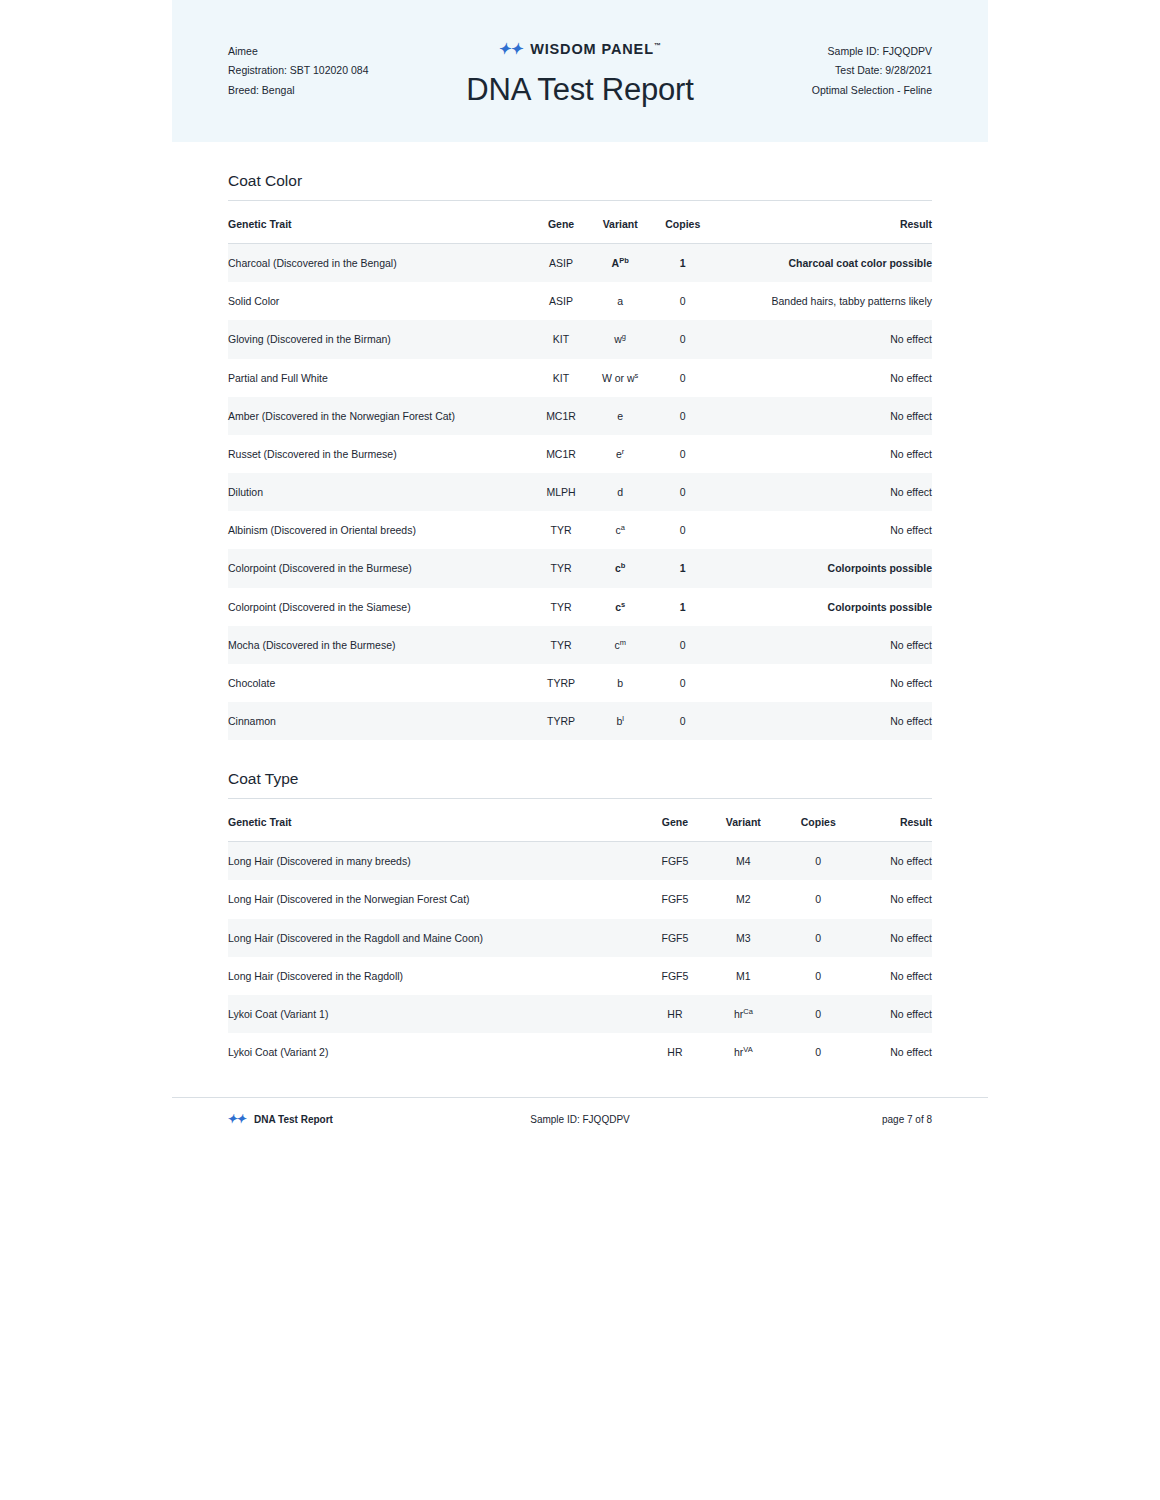Aimee
Registration: SBT 102020 084
Breed: Bengal
✦✦ WISDOM PANEL™
DNA Test Report
Sample ID: FJQQDPV
Test Date: 9/28/2021
Optimal Selection - Feline
Coat Color
| Genetic Trait | Gene | Variant | Copies | Result |
| --- | --- | --- | --- | --- |
| Charcoal (Discovered in the Bengal) | ASIP | A Pb | 1 | Charcoal coat color possible |
| Solid Color | ASIP | a | 0 | Banded hairs, tabby patterns likely |
| Gloving (Discovered in the Birman) | KIT | w g | 0 | No effect |
| Partial and Full White | KIT | W or w s | 0 | No effect |
| Amber (Discovered in the Norwegian Forest Cat) | MC1R | e | 0 | No effect |
| Russet (Discovered in the Burmese) | MC1R | e r | 0 | No effect |
| Dilution | MLPH | d | 0 | No effect |
| Albinism (Discovered in Oriental breeds) | TYR | c a | 0 | No effect |
| Colorpoint (Discovered in the Burmese) | TYR | c b | 1 | Colorpoints possible |
| Colorpoint (Discovered in the Siamese) | TYR | c s | 1 | Colorpoints possible |
| Mocha (Discovered in the Burmese) | TYR | c m | 0 | No effect |
| Chocolate | TYRP | b | 0 | No effect |
| Cinnamon | TYRP | b l | 0 | No effect |
Coat Type
| Genetic Trait | Gene | Variant | Copies | Result |
| --- | --- | --- | --- | --- |
| Long Hair (Discovered in many breeds) | FGF5 | M4 | 0 | No effect |
| Long Hair (Discovered in the Norwegian Forest Cat) | FGF5 | M2 | 0 | No effect |
| Long Hair (Discovered in the Ragdoll and Maine Coon) | FGF5 | M3 | 0 | No effect |
| Long Hair (Discovered in the Ragdoll) | FGF5 | M1 | 0 | No effect |
| Lykoi Coat (Variant 1) | HR | hr Ca | 0 | No effect |
| Lykoi Coat (Variant 2) | HR | hr VA | 0 | No effect |
✦✦ DNA Test Report
Sample ID: FJQQDPV
page 7 of 8